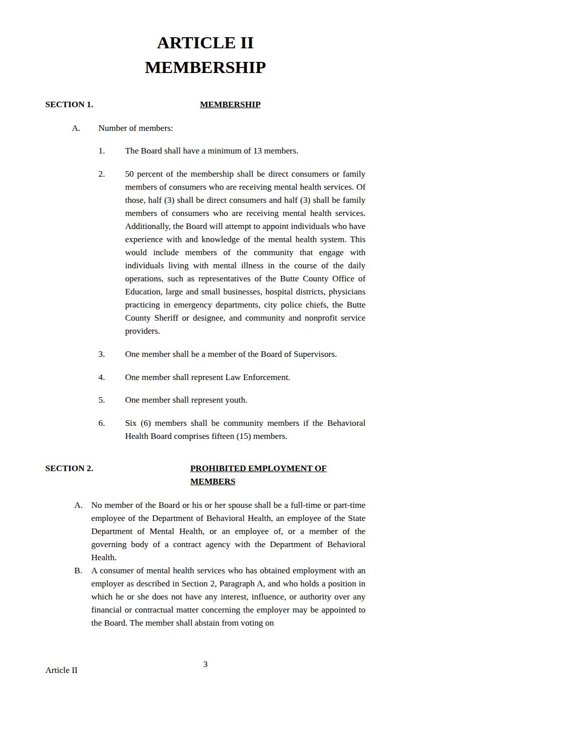ARTICLE II
MEMBERSHIP
SECTION 1. MEMBERSHIP
A. Number of members:
1. The Board shall have a minimum of 13 members.
2. 50 percent of the membership shall be direct consumers or family members of consumers who are receiving mental health services. Of those, half (3) shall be direct consumers and half (3) shall be family members of consumers who are receiving mental health services. Additionally, the Board will attempt to appoint individuals who have experience with and knowledge of the mental health system. This would include members of the community that engage with individuals living with mental illness in the course of the daily operations, such as representatives of the Butte County Office of Education, large and small businesses, hospital districts, physicians practicing in emergency departments, city police chiefs, the Butte County Sheriff or designee, and community and nonprofit service providers.
3. One member shall be a member of the Board of Supervisors.
4. One member shall represent Law Enforcement.
5. One member shall represent youth.
6. Six (6) members shall be community members if the Behavioral Health Board comprises fifteen (15) members.
SECTION 2. PROHIBITED EMPLOYMENT OF MEMBERS
A. No member of the Board or his or her spouse shall be a full-time or part-time employee of the Department of Behavioral Health, an employee of the State Department of Mental Health, or an employee of, or a member of the governing body of a contract agency with the Department of Behavioral Health.
B. A consumer of mental health services who has obtained employment with an employer as described in Section 2, Paragraph A, and who holds a position in which he or she does not have any interest, influence, or authority over any financial or contractual matter concerning the employer may be appointed to the Board. The member shall abstain from voting on
3 Article II